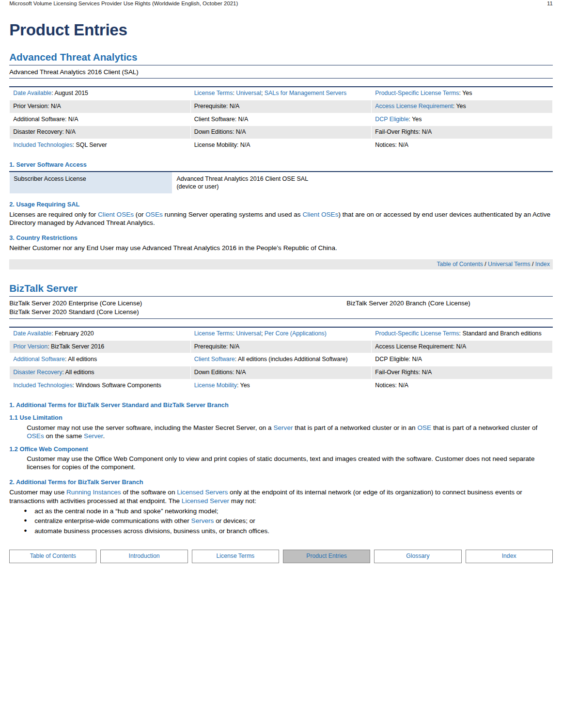Microsoft Volume Licensing Services Provider Use Rights (Worldwide English, October 2021) 11
Product Entries
Advanced Threat Analytics
Advanced Threat Analytics 2016 Client (SAL)
| Date Available : August 2015 | License Terms : Universal ; SALs for Management Servers | Product-Specific License Terms : Yes |
| Prior Version: N/A | Prerequisite: N/A | Access License Requirement : Yes |
| Additional Software: N/A | Client Software: N/A | DCP Eligible : Yes |
| Disaster Recovery: N/A | Down Editions: N/A | Fail-Over Rights: N/A |
| Included Technologies : SQL Server | License Mobility: N/A | Notices: N/A |
1. Server Software Access
| Subscriber Access License | Advanced Threat Analytics 2016 Client OSE SAL (device or user) |
2. Usage Requiring SAL
Licenses are required only for Client OSEs (or OSEs running Server operating systems and used as Client OSEs) that are on or accessed by end user devices authenticated by an Active Directory managed by Advanced Threat Analytics.
3. Country Restrictions
Neither Customer nor any End User may use Advanced Threat Analytics 2016 in the People’s Republic of China.
Table of Contents / Universal Terms / Index
BizTalk Server
BizTalk Server 2020 Enterprise (Core License)
BizTalk Server 2020 Standard (Core License)
BizTalk Server 2020 Branch (Core License)
| Date Available : February 2020 | License Terms : Universal ; Per Core (Applications) | Product-Specific License Terms : Standard and Branch editions |
| Prior Version : BizTalk Server 2016 | Prerequisite: N/A | Access License Requirement: N/A |
| Additional Software : All editions | Client Software : All editions (includes Additional Software) | DCP Eligible: N/A |
| Disaster Recovery : All editions | Down Editions: N/A | Fail-Over Rights: N/A |
| Included Technologies : Windows Software Components | License Mobility : Yes | Notices: N/A |
1. Additional Terms for BizTalk Server Standard and BizTalk Server Branch
1.1 Use Limitation
Customer may not use the server software, including the Master Secret Server, on a Server that is part of a networked cluster or in an OSE that is part of a networked cluster of OSEs on the same Server.
1.2 Office Web Component
Customer may use the Office Web Component only to view and print copies of static documents, text and images created with the software. Customer does not need separate licenses for copies of the component.
2. Additional Terms for BizTalk Server Branch
Customer may use Running Instances of the software on Licensed Servers only at the endpoint of its internal network (or edge of its organization) to connect business events or transactions with activities processed at that endpoint. The Licensed Server may not:
act as the central node in a “hub and spoke” networking model;
centralize enterprise-wide communications with other Servers or devices; or
automate business processes across divisions, business units, or branch offices.
Table of Contents
Introduction
License Terms
Product Entries
Glossary
Index